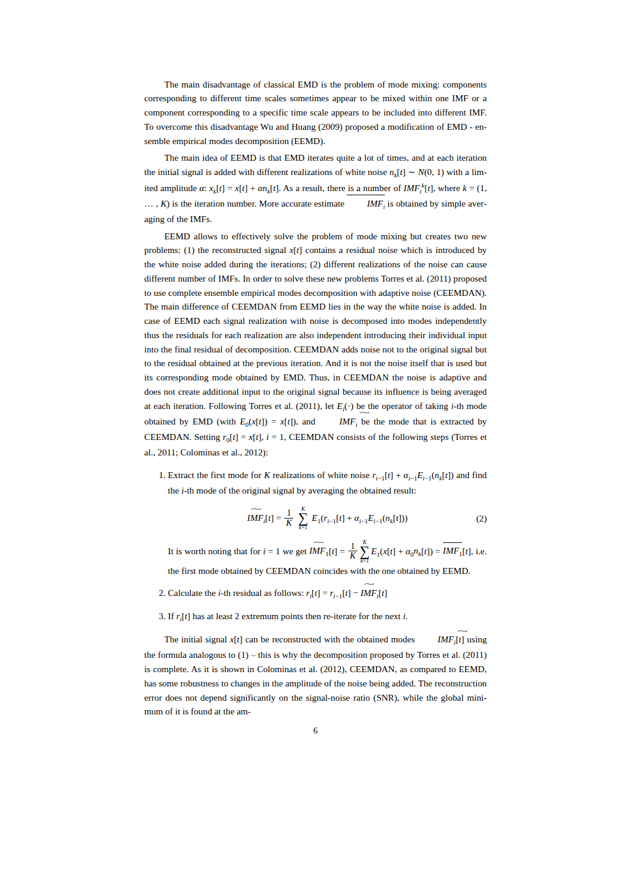The main disadvantage of classical EMD is the problem of mode mixing: components corresponding to different time scales sometimes appear to be mixed within one IMF or a component corresponding to a specific time scale appears to be included into different IMF. To overcome this disadvantage Wu and Huang (2009) proposed a modification of EMD - ensemble empirical modes decomposition (EEMD).
The main idea of EEMD is that EMD iterates quite a lot of times, and at each iteration the initial signal is added with different realizations of white noise nk[t] ∼ N(0, 1) with a limited amplitude α: xk[t] = x[t] + αnk[t]. As a result, there is a number of IMFik[t], where k = (1, … , K) is the iteration number. More accurate estimate IMFi is obtained by simple averaging of the IMFs.
EEMD allows to effectively solve the problem of mode mixing but creates two new problems: (1) the reconstructed signal x[t] contains a residual noise which is introduced by the white noise added during the iterations; (2) different realizations of the noise can cause different number of IMFs. In order to solve these new problems Torres et al. (2011) proposed to use complete ensemble empirical modes decomposition with adaptive noise (CEEMDAN). The main difference of CEEMDAN from EEMD lies in the way the white noise is added. In case of EEMD each signal realization with noise is decomposed into modes independently thus the residuals for each realization are also independent introducing their individual input into the final residual of decomposition. CEEMDAN adds noise not to the original signal but to the residual obtained at the previous iteration. And it is not the noise itself that is used but its corresponding mode obtained by EMD. Thus, in CEEMDAN the noise is adaptive and does not create additional input to the original signal because its influence is being averaged at each iteration. Following Torres et al. (2011), let Ei(·) be the operator of taking i-th mode obtained by EMD (with E0(x[t]) = x[t]), and IMFi be the mode that is extracted by CEEMDAN. Setting r0[t] = x[t], i = 1, CEEMDAN consists of the following steps (Torres et al., 2011; Colominas et al., 2012):
Extract the first mode for K realizations of white noise ri−1[t] + αi−1Ei−1(nk[t]) and find the i-th mode of the original signal by averaging the obtained result: IMFi[t] = 1 K K∑k=1 E1(ri−1[t] + αi−1Ei−1(nk[t])) (2)
It is worth noting that for i = 1 we get IMF1[t] = 1 K K∑k=1 E1(x[t] + α0nk[t]) = IMF1[t], i.e. the first mode obtained by CEEMDAN coincides with the one obtained by EEMD.
Calculate the i-th residual as follows: ri[t] = ri−1[t] − IMFi[t]
If ri[t] has at least 2 extremum points then re-iterate for the next i.
The initial signal x[t] can be reconstructed with the obtained modes IMFi[t] using the formula analogous to (1) – this is why the decomposition proposed by Torres et al. (2011) is complete. As it is shown in Colominas et al. (2012), CEEMDAN, as compared to EEMD, has some robustness to changes in the amplitude of the noise being added. The reconstruction error does not depend significantly on the signal-noise ratio (SNR), while the global minimum of it is found at the am-
6